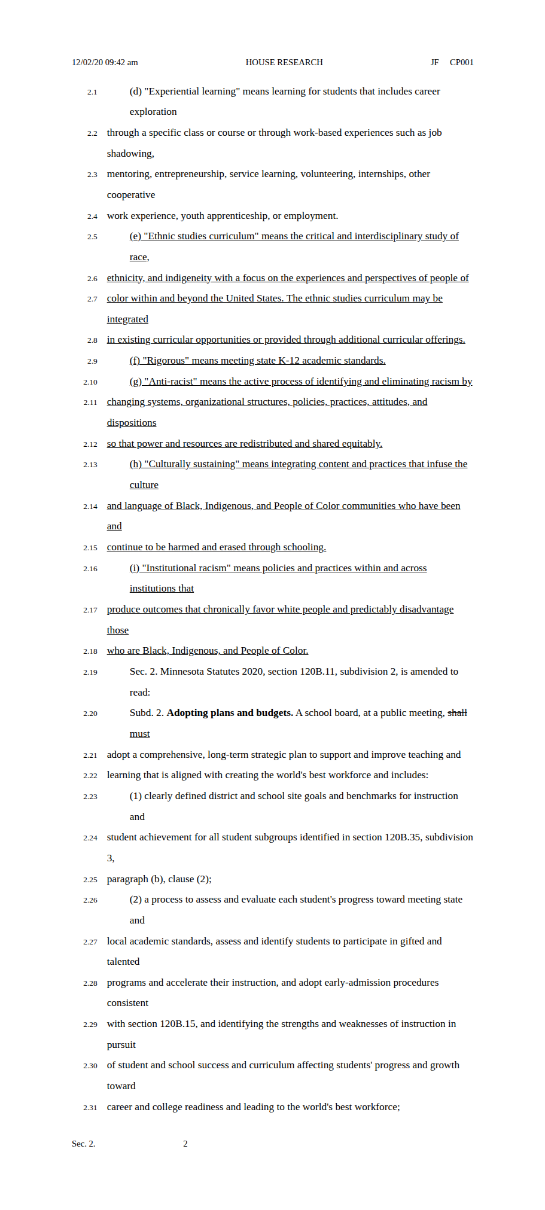12/02/20 09:42 am
HOUSE RESEARCH
JF CP001
2.1(d) "Experiential learning" means learning for students that includes career exploration
2.2 through a specific class or course or through work-based experiences such as job shadowing,
2.3 mentoring, entrepreneurship, service learning, volunteering, internships, other cooperative
2.4 work experience, youth apprenticeship, or employment.
2.5(e) "Ethnic studies curriculum" means the critical and interdisciplinary study of race,
2.6 ethnicity, and indigeneity with a focus on the experiences and perspectives of people of
2.7 color within and beyond the United States. The ethnic studies curriculum may be integrated
2.8 in existing curricular opportunities or provided through additional curricular offerings.
2.9(f) "Rigorous" means meeting state K-12 academic standards.
2.10(g) "Anti-racist" means the active process of identifying and eliminating racism by
2.11 changing systems, organizational structures, policies, practices, attitudes, and dispositions
2.12 so that power and resources are redistributed and shared equitably.
2.13(h) "Culturally sustaining" means integrating content and practices that infuse the culture
2.14 and language of Black, Indigenous, and People of Color communities who have been and
2.15 continue to be harmed and erased through schooling.
2.16(i) "Institutional racism" means policies and practices within and across institutions that
2.17 produce outcomes that chronically favor white people and predictably disadvantage those
2.18 who are Black, Indigenous, and People of Color.
2.19 Sec. 2. Minnesota Statutes 2020, section 120B.11, subdivision 2, is amended to read:
2.20 Subd. 2. Adopting plans and budgets. A school board, at a public meeting, shall must
2.21 adopt a comprehensive, long-term strategic plan to support and improve teaching and
2.22 learning that is aligned with creating the world's best workforce and includes:
2.23(1) clearly defined district and school site goals and benchmarks for instruction and
2.24 student achievement for all student subgroups identified in section 120B.35, subdivision 3,
2.25 paragraph (b), clause (2);
2.26(2) a process to assess and evaluate each student's progress toward meeting state and
2.27 local academic standards, assess and identify students to participate in gifted and talented
2.28 programs and accelerate their instruction, and adopt early-admission procedures consistent
2.29 with section 120B.15, and identifying the strengths and weaknesses of instruction in pursuit
2.30 of student and school success and curriculum affecting students' progress and growth toward
2.31 career and college readiness and leading to the world's best workforce;
Sec. 2.
2